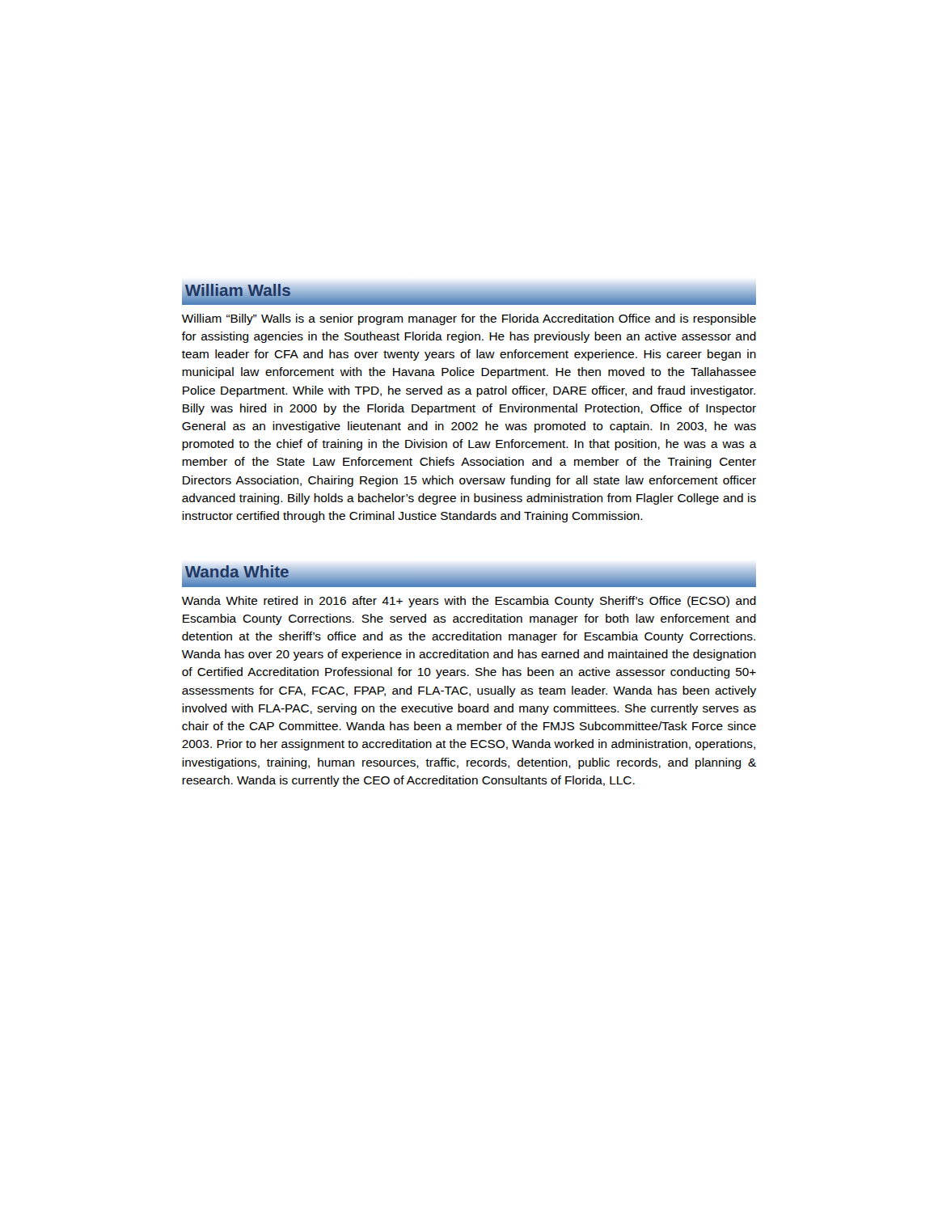William Walls
William “Billy” Walls is a senior program manager for the Florida Accreditation Office and is responsible for assisting agencies in the Southeast Florida region. He has previously been an active assessor and team leader for CFA and has over twenty years of law enforcement experience. His career began in municipal law enforcement with the Havana Police Department. He then moved to the Tallahassee Police Department. While with TPD, he served as a patrol officer, DARE officer, and fraud investigator. Billy was hired in 2000 by the Florida Department of Environmental Protection, Office of Inspector General as an investigative lieutenant and in 2002 he was promoted to captain. In 2003, he was promoted to the chief of training in the Division of Law Enforcement. In that position, he was a was a member of the State Law Enforcement Chiefs Association and a member of the Training Center Directors Association, Chairing Region 15 which oversaw funding for all state law enforcement officer advanced training. Billy holds a bachelor’s degree in business administration from Flagler College and is instructor certified through the Criminal Justice Standards and Training Commission.
Wanda White
Wanda White retired in 2016 after 41+ years with the Escambia County Sheriff’s Office (ECSO) and Escambia County Corrections. She served as accreditation manager for both law enforcement and detention at the sheriff’s office and as the accreditation manager for Escambia County Corrections. Wanda has over 20 years of experience in accreditation and has earned and maintained the designation of Certified Accreditation Professional for 10 years. She has been an active assessor conducting 50+ assessments for CFA, FCAC, FPAP, and FLA-TAC, usually as team leader. Wanda has been actively involved with FLA-PAC, serving on the executive board and many committees. She currently serves as chair of the CAP Committee. Wanda has been a member of the FMJS Subcommittee/Task Force since 2003. Prior to her assignment to accreditation at the ECSO, Wanda worked in administration, operations, investigations, training, human resources, traffic, records, detention, public records, and planning & research. Wanda is currently the CEO of Accreditation Consultants of Florida, LLC.